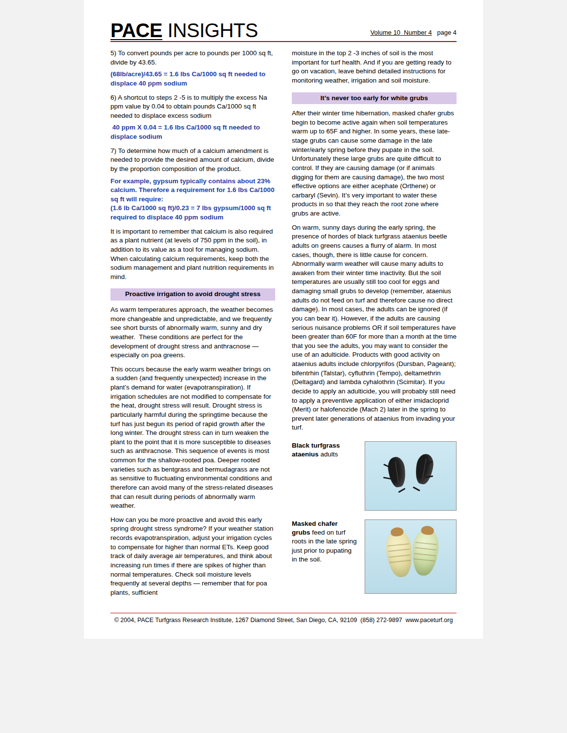PACE INSIGHTS
Volume 10 Number 4 page 4
5) To convert pounds per acre to pounds per 1000 sq ft, divide by 43.65.
(68lb/acre)/43.65 = 1.6 lbs Ca/1000 sq ft needed to displace 40 ppm sodium
6) A shortcut to steps 2 -5 is to multiply the excess Na ppm value by 0.04 to obtain pounds Ca/1000 sq ft needed to displace excess sodium
40 ppm X 0.04 = 1.6 lbs Ca/1000 sq ft needed to displace sodium
7) To determine how much of a calcium amendment is needed to provide the desired amount of calcium, divide by the proportion composition of the product.
For example, gypsum typically contains about 23% calcium. Therefore a requirement for 1.6 lbs Ca/1000 sq ft will require:
(1.6 lb Ca/1000 sq ft)/0.23 = 7 lbs gypsum/1000 sq ft required to displace 40 ppm sodium
It is important to remember that calcium is also required as a plant nutrient (at levels of 750 ppm in the soil), in addition to its value as a tool for managing sodium. When calculating calcium requirements, keep both the sodium management and plant nutrition requirements in mind.
Proactive irrigation to avoid drought stress
As warm temperatures approach, the weather becomes more changeable and unpredictable, and we frequently see short bursts of abnormally warm, sunny and dry weather. These conditions are perfect for the development of drought stress and anthracnose — especially on poa greens.
This occurs because the early warm weather brings on a sudden (and frequently unexpected) increase in the plant’s demand for water (evapotranspiration). If irrigation schedules are not modified to compensate for the heat, drought stress will result. Drought stress is particularly harmful during the springtime because the turf has just begun its period of rapid growth after the long winter. The drought stress can in turn weaken the plant to the point that it is more susceptible to diseases such as anthracnose. This sequence of events is most common for the shallow-rooted poa. Deeper rooted varieties such as bentgrass and bermudagrass are not as sensitive to fluctuating environmental conditions and therefore can avoid many of the stress-related diseases that can result during periods of abnormally warm weather.
How can you be more proactive and avoid this early spring drought stress syndrome? If your weather station records evapotranspiration, adjust your irrigation cycles to compensate for higher than normal ETs. Keep good track of daily average air temperatures, and think about increasing run times if there are spikes of higher than normal temperatures. Check soil moisture levels frequently at several depths — remember that for poa plants, sufficient
moisture in the top 2 -3 inches of soil is the most important for turf health. And if you are getting ready to go on vacation, leave behind detailed instructions for monitoring weather, irrigation and soil moisture.
It’s never too early for white grubs
After their winter time hibernation, masked chafer grubs begin to become active again when soil temperatures warm up to 65F and higher. In some years, these late-stage grubs can cause some damage in the late winter/early spring before they pupate in the soil. Unfortunately these large grubs are quite difficult to control. If they are causing damage (or if animals digging for them are causing damage), the two most effective options are either acephate (Orthene) or carbaryl (Sevin). It’s very important to water these products in so that they reach the root zone where grubs are active.
On warm, sunny days during the early spring, the presence of hordes of black turfgrass ataenius beetle adults on greens causes a flurry of alarm. In most cases, though, there is little cause for concern. Abnormally warm weather will cause many adults to awaken from their winter time inactivity. But the soil temperatures are usually still too cool for eggs and damaging small grubs to develop (remember, ataenius adults do not feed on turf and therefore cause no direct damage). In most cases, the adults can be ignored (if you can bear it). However, if the adults are causing serious nuisance problems OR if soil temperatures have been greater than 60F for more than a month at the time that you see the adults, you may want to consider the use of an adulticide. Products with good activity on ataenius adults include chlorpyrifos (Dursban, Pageant); bifentrhin (Talstar), cyfluthrin (Tempo), deltamethrin (Deltagard) and lambda cyhalothrin (Scimitar). If you decide to apply an adulticide, you will probably still need to apply a preventive application of either imidacloprid (Merit) or halofenozide (Mach 2) later in the spring to prevent later generations of ataenius from invading your turf.
Black turfgrass ataenius adults
Masked chafer grubs feed on turf roots in the late spring just prior to pupating in the soil.
© 2004, PACE Turfgrass Research Institute, 1267 Diamond Street, San Diego, CA, 92109 (858) 272-9897 www.paceturf.org